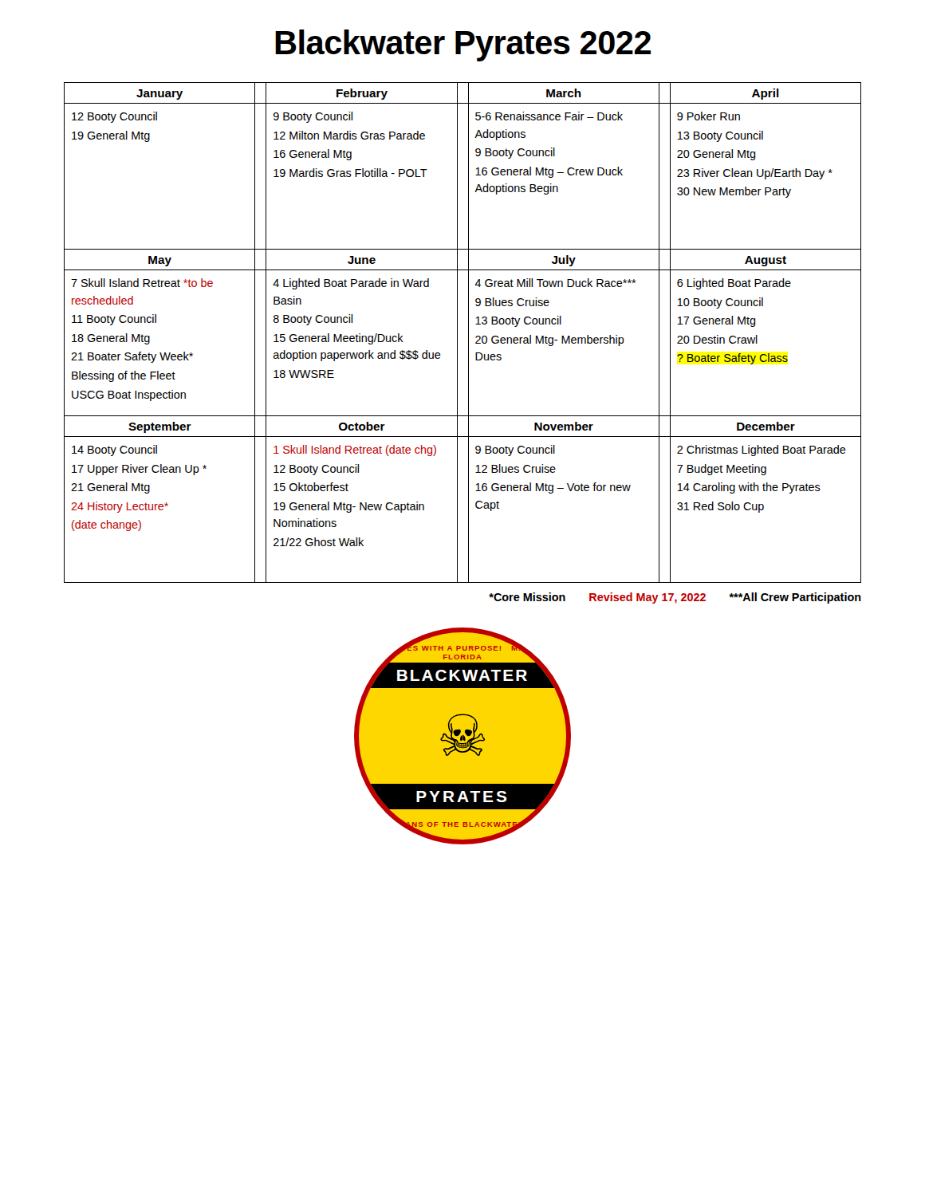Blackwater Pyrates 2022
| January | | February | | March | | April |
| --- | --- | --- | --- | --- | --- | --- |
| 12 Booty Council 19 General Mtg | | 9 Booty Council 12 Milton Mardis Gras Parade 16 General Mtg 19 Mardis Gras Flotilla - POLT | | 5-6 Renaissance Fair – Duck Adoptions 9 Booty Council 16 General Mtg – Crew Duck Adoptions Begin | | 9 Poker Run 13 Booty Council 20 General Mtg 23 River Clean Up/Earth Day * 30 New Member Party |
| May | | June | | July | | August |
| 7 Skull Island Retreat *to be rescheduled 11 Booty Council 18 General Mtg 21 Boater Safety Week* Blessing of the Fleet USCG Boat Inspection | | 4 Lighted Boat Parade in Ward Basin 8 Booty Council 15 General Meeting/Duck adoption paperwork and $$$ due 18 WWSRE | | 4 Great Mill Town Duck Race*** 9 Blues Cruise 13 Booty Council 20 General Mtg- Membership Dues | | 6 Lighted Boat Parade 10 Booty Council 17 General Mtg 20 Destin Crawl ? Boater Safety Class |
| September | | October | | November | | December |
| 14 Booty Council 17 Upper River Clean Up * 21 General Mtg 24 History Lecture* (date change) | | 1 Skull Island Retreat (date chg) 12 Booty Council 15 Oktoberfest 19 General Mtg- New Captain Nominations 21/22 Ghost Walk | | 9 Booty Council 12 Blues Cruise 16 General Mtg – Vote for new Capt | | 2 Christmas Lighted Boat Parade 7 Budget Meeting 14 Caroling with the Pyrates 31 Red Solo Cup |
*Core Mission Revised May 17, 2022 ***All Crew Participation
PYRATES WITH A PURPOSE! MILTON, FLORIDA
BLACKWATER
☠
PYRATES
GUARDIANS OF THE BLACKWATER RIVER